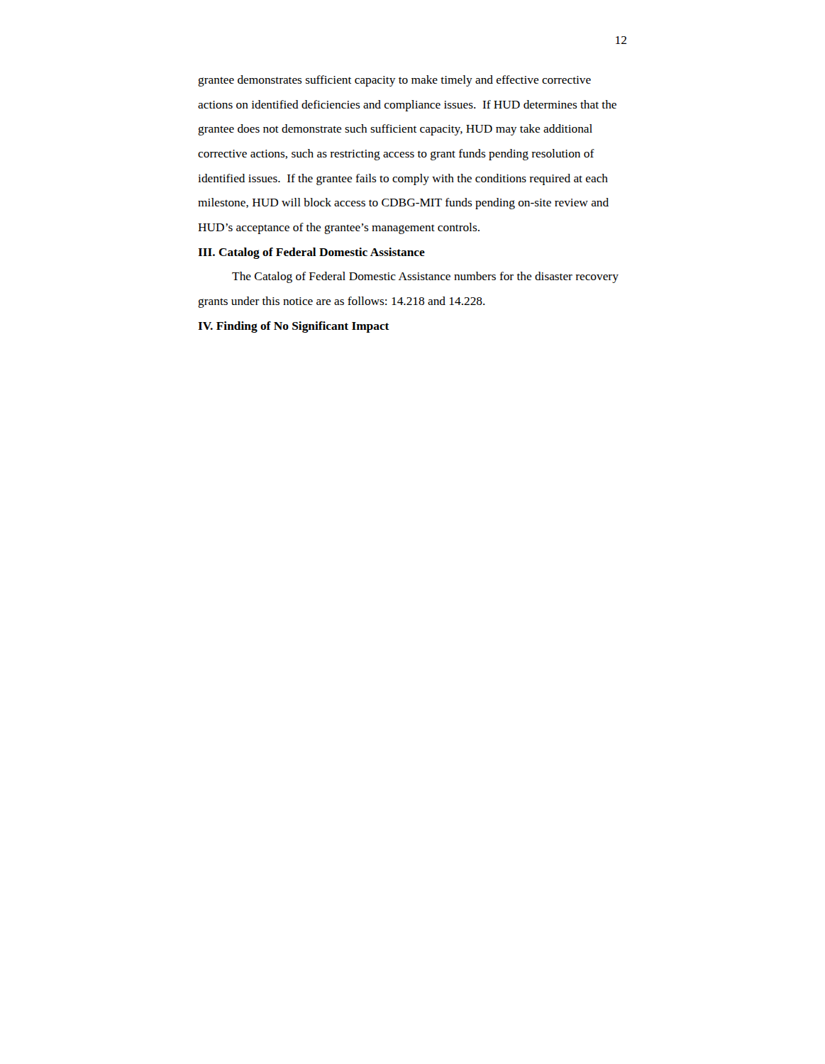12
grantee demonstrates sufficient capacity to make timely and effective corrective actions on identified deficiencies and compliance issues. If HUD determines that the grantee does not demonstrate such sufficient capacity, HUD may take additional corrective actions, such as restricting access to grant funds pending resolution of identified issues. If the grantee fails to comply with the conditions required at each milestone, HUD will block access to CDBG-MIT funds pending on-site review and HUD’s acceptance of the grantee’s management controls.
III. Catalog of Federal Domestic Assistance
The Catalog of Federal Domestic Assistance numbers for the disaster recovery grants under this notice are as follows: 14.218 and 14.228.
IV. Finding of No Significant Impact